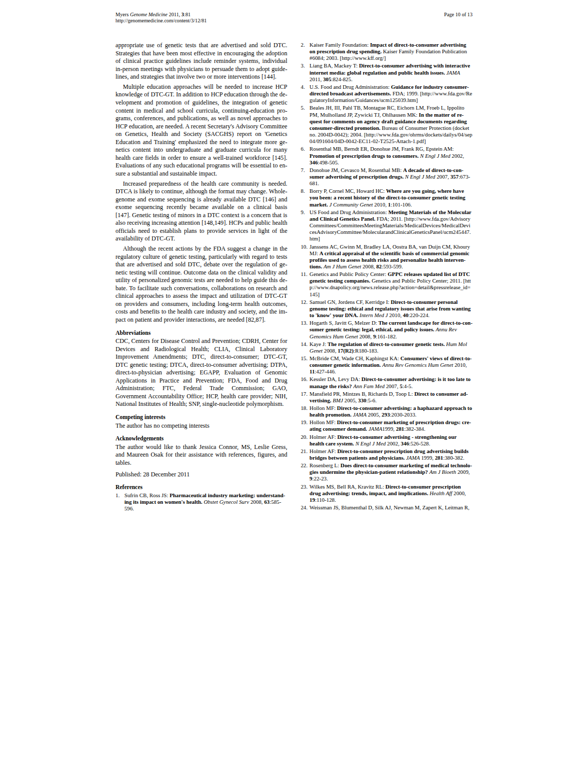Myers Genome Medicine 2011, 3:81
http://genomemedicine.com/content/3/12/81
Page 10 of 13
appropriate use of genetic tests that are advertised and sold DTC. Strategies that have been most effective in encouraging the adoption of clinical practice guidelines include reminder systems, individual in-person meetings with physicians to persuade them to adopt guidelines, and strategies that involve two or more interventions [144].
Multiple education approaches will be needed to increase HCP knowledge of DTC-GT. In addition to HCP education through the development and promotion of guidelines, the integration of genetic content in medical and school curricula, continuing-education programs, conferences, and publications, as well as novel approaches to HCP education, are needed. A recent Secretary's Advisory Committee on Genetics, Health and Society (SACGHS) report on 'Genetics Education and Training' emphasized the need to integrate more genetics content into undergraduate and graduate curricula for many health care fields in order to ensure a well-trained workforce [145]. Evaluations of any such educational programs will be essential to ensure a substantial and sustainable impact.
Increased preparedness of the health care community is needed. DTCA is likely to continue, although the format may change. Whole-genome and exome sequencing is already available DTC [146] and exome sequencing recently became available on a clinical basis [147]. Genetic testing of minors in a DTC context is a concern that is also receiving increasing attention [148,149]. HCPs and public health officials need to establish plans to provide services in light of the availability of DTC-GT.
Although the recent actions by the FDA suggest a change in the regulatory culture of genetic testing, particularly with regard to tests that are advertised and sold DTC, debate over the regulation of genetic testing will continue. Outcome data on the clinical validity and utility of personalized genomic tests are needed to help guide this debate. To facilitate such conversations, collaborations on research and clinical approaches to assess the impact and utilization of DTC-GT on providers and consumers, including long-term health outcomes, costs and benefits to the health care industry and society, and the impact on patient and provider interactions, are needed [82,87].
Abbreviations
CDC, Centers for Disease Control and Prevention; CDRH, Center for Devices and Radiological Health; CLIA, Clinical Laboratory Improvement Amendments; DTC, direct-to-consumer; DTC-GT, DTC genetic testing; DTCA, direct-to-consumer advertising; DTPA, direct-to-physician advertising; EGAPP, Evaluation of Genomic Applications in Practice and Prevention; FDA, Food and Drug Administration; FTC, Federal Trade Commission; GAO, Government Accountability Office; HCP, health care provider; NIH, National Institutes of Health; SNP, single-nucleotide polymorphism.
Competing interests
The author has no competing interests
Acknowledgements
The author would like to thank Jessica Connor, MS, Leslie Gress, and Maureen Osak for their assistance with references, figures, and tables.
Published: 28 December 2011
References
Sufrin CB, Ross JS: Pharmaceutical industry marketing: understanding its impact on women's health. Obstet Gynecol Surv 2008, 63:585-596.
Kaiser Family Foundation: Impact of direct-to-consumer advertising on prescription drug spending. Kaiser Family Foundation Publication #6084; 2003. [http://www.kff.org/]
Liang BA, Mackey T: Direct-to-consumer advertising with interactive internet media: global regulation and public health issues. JAMA 2011, 305:824-825.
U.S. Food and Drug Administration: Guidance for industry consumer-directed broadcast advertisements. FDA; 1999. [http://www.fda.gov/RegulatoryInformation/Guidances/ucm125039.htm]
Beales JH, III, Pahl TB, Montague RC, Eichorn LM, Froeb L, Ippolito PM, Mulholland JP, Zywicki TJ, Ohlhausen MK: In the matter of request for comments on agency draft guidance documents regarding consumer-directed promotion. Bureau of Consumer Protection (docket no. 2004D-0042); 2004. [http://www.fda.gov/ohrms/dockets/dailys/04/sep04/091604/04D-0042-EC11-02-T2525-Attach-1.pdf]
Rosenthal MB, Berndt ER, Donohue JM, Frank RG, Epstein AM: Promotion of prescription drugs to consumers. N Engl J Med 2002, 346:498-505.
Donohue JM, Cevasco M, Rosenthal MB: A decade of direct-to-consumer advertising of prescription drugs. N Engl J Med 2007, 357:673-681.
Borry P, Cornel MC, Howard HC: Where are you going, where have you been: a recent history of the direct-to-consumer genetic testing market. J Community Genet 2010, 1:101-106.
US Food and Drug Administration: Meeting Materials of the Molecular and Clinical Genetics Panel. FDA; 2011. [http://www.fda.gov/AdvisoryCommittees/CommitteesMeetingMaterials/MedicalDevices/MedicalDevicesAdvisoryCommittee/MolecularandClinicalGeneticsPanel/ucm245447.htm]
Janssens AC, Gwinn M, Bradley LA, Oostra BA, van Duijn CM, Khoury MJ: A critical appraisal of the scientific basis of commercial genomic profiles used to assess health risks and personalize health interventions. Am J Hum Genet 2008, 82:593-599.
Genetics and Public Policy Center: GPPC releases updated list of DTC genetic testing companies. Genetics and Public Policy Center; 2011. [http://www.dnapolicy.org/news.release.php?action=detail&pressrelease_id=145]
Samuel GN, Jordens CF, Kerridge I: Direct-to-consumer personal genome testing: ethical and regulatory issues that arise from wanting to 'know' your DNA. Intern Med J 2010, 40:220-224.
Hogarth S, Javitt G, Melzer D: The current landscape for direct-to-consumer genetic testing: legal, ethical, and policy issues. Annu Rev Genomics Hum Genet 2008, 9:161-182.
Kaye J: The regulation of direct-to-consumer genetic tests. Hum Mol Genet 2008, 17(R2):R180-183.
McBride CM, Wade CH, Kaphingst KA: Consumers' views of direct-to-consumer genetic information. Annu Rev Genomics Hum Genet 2010, 11:427-446.
Kessler DA, Levy DA: Direct-to-consumer advertising: is it too late to manage the risks? Ann Fam Med 2007, 5:4-5.
Mansfield PR, Mintzes B, Richards D, Toop L: Direct to consumer advertising. BMJ 2005, 330:5-6.
Hollon MF: Direct-to-consumer advertising: a haphazard approach to health promotion. JAMA 2005, 293:2030-2033.
Hollon MF: Direct-to-consumer marketing of prescription drugs: creating consumer demand. JAMA1999, 281:382-384.
Holmer AF: Direct-to-consumer advertising - strengthening our health care system. N Engl J Med 2002, 346:526-528.
Holmer AF: Direct-to-consumer prescription drug advertising builds bridges between patients and physicians. JAMA 1999, 281:380-382.
Rosenberg L: Does direct-to-consumer marketing of medical technologies undermine the physician-patient relationship? Am J Bioeth 2009, 9:22-23.
Wilkes MS, Bell RA, Kravitz RL: Direct-to-consumer prescription drug advertising: trends, impact, and implications. Health Aff 2000, 19:110-128.
Weissman JS, Blumenthal D, Silk AJ, Newman M, Zapert K, Leitman R,